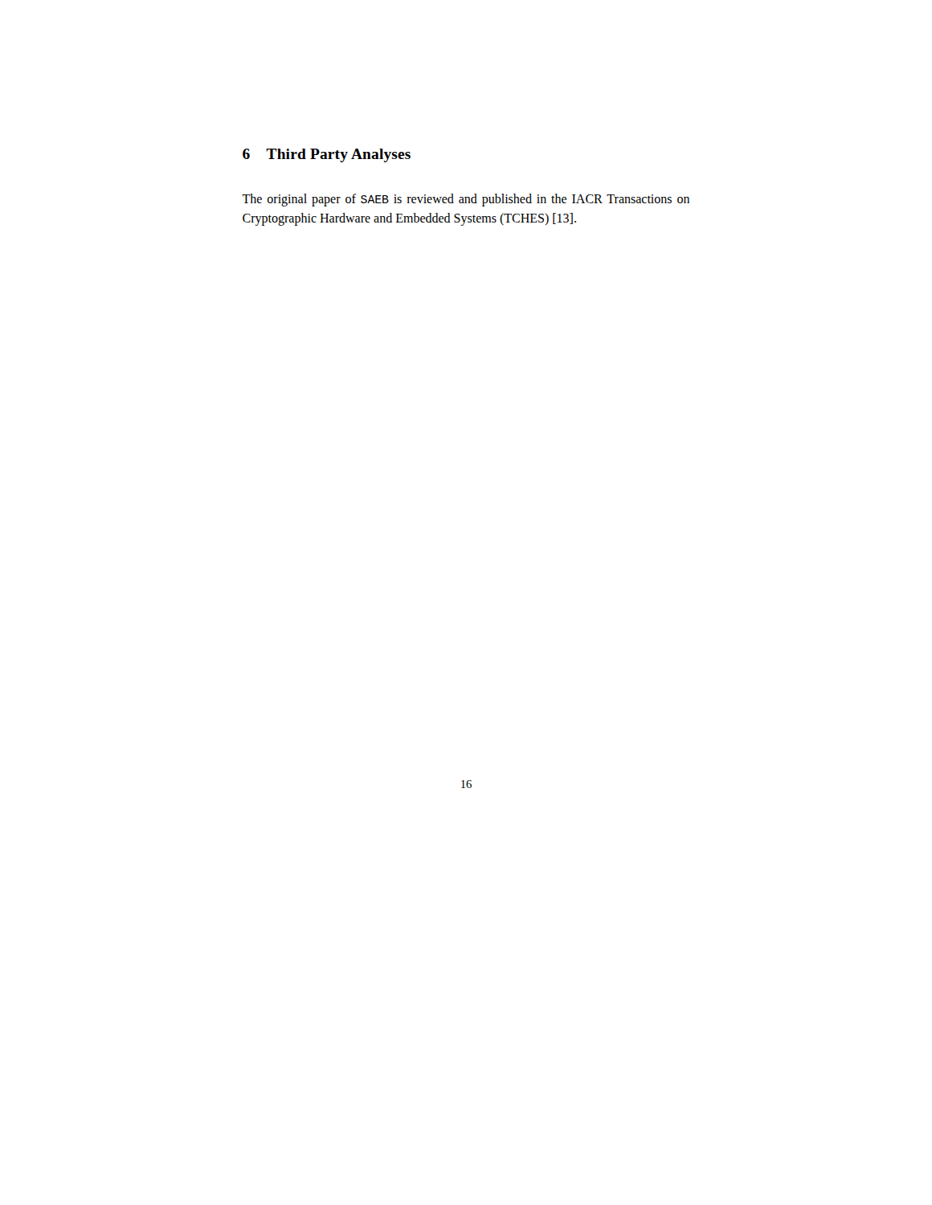6 Third Party Analyses
The original paper of SAEB is reviewed and published in the IACR Transactions on Cryptographic Hardware and Embedded Systems (TCHES) [13].
16